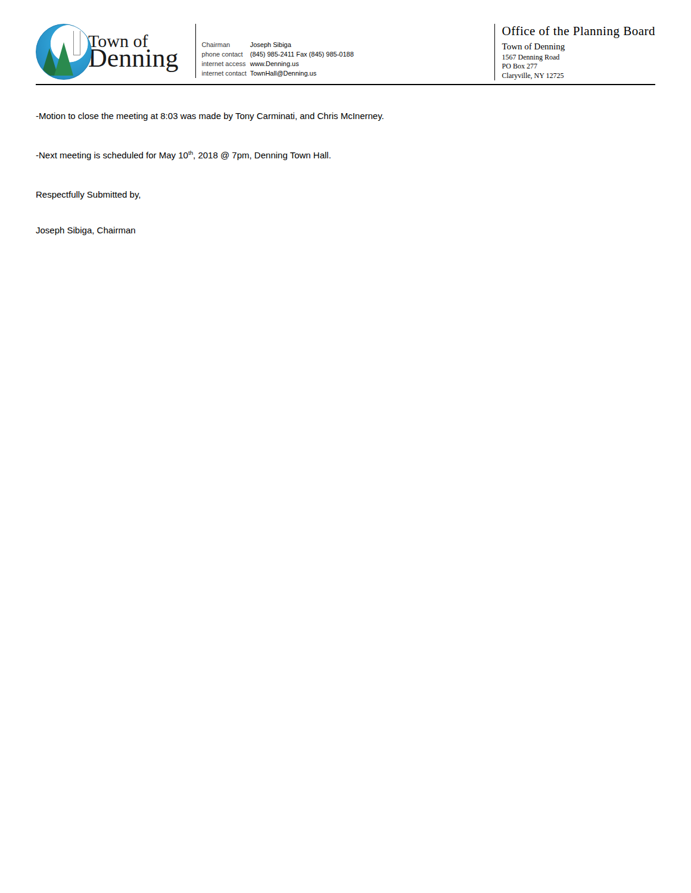Town of Denning
| Chairman | Joseph Sibiga |
| phone contact | (845) 985-2411 Fax (845) 985-0188 |
| internet access | www.Denning.us |
| internet contact | TownHall@Denning.us |
Office of the Planning Board
Town of Denning
1567 Denning Road
PO Box 277
Claryville, NY 12725
-Motion to close the meeting at 8:03 was made by Tony Carminati, and Chris McInerney.
-Next meeting is scheduled for May 10th, 2018 @ 7pm, Denning Town Hall.
Respectfully Submitted by,
Joseph Sibiga, Chairman